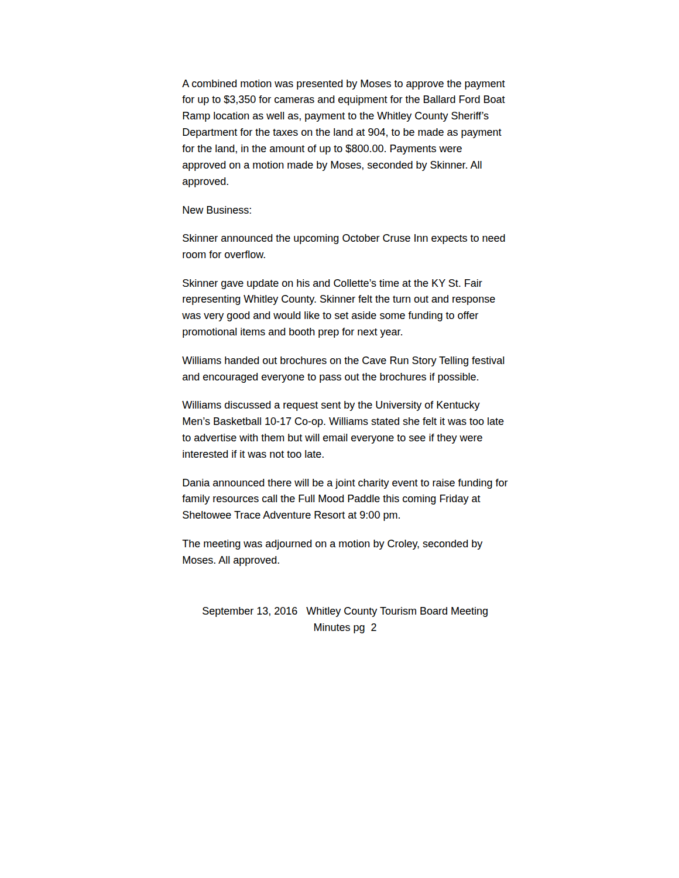A combined motion was presented by Moses to approve the payment for up to $3,350 for cameras and equipment for the Ballard Ford Boat Ramp location as well as, payment to the Whitley County Sheriff’s Department for the taxes on the land at 904, to be made as payment for the land, in the amount of up to $800.00. Payments were approved on a motion made by Moses, seconded by Skinner. All approved.
New Business:
Skinner announced the upcoming October Cruse Inn expects to need room for overflow.
Skinner gave update on his and Collette’s time at the KY St. Fair representing Whitley County. Skinner felt the turn out and response was very good and would like to set aside some funding to offer promotional items and booth prep for next year.
Williams handed out brochures on the Cave Run Story Telling festival and encouraged everyone to pass out the brochures if possible.
Williams discussed a request sent by the University of Kentucky Men’s Basketball 10-17 Co-op. Williams stated she felt it was too late to advertise with them but will email everyone to see if they were interested if it was not too late.
Dania announced there will be a joint charity event to raise funding for family resources call the Full Mood Paddle this coming Friday at Sheltowee Trace Adventure Resort at 9:00 pm.
The meeting was adjourned on a motion by Croley, seconded by Moses. All approved.
September 13, 2016 Whitley County Tourism Board Meeting Minutes pg 2